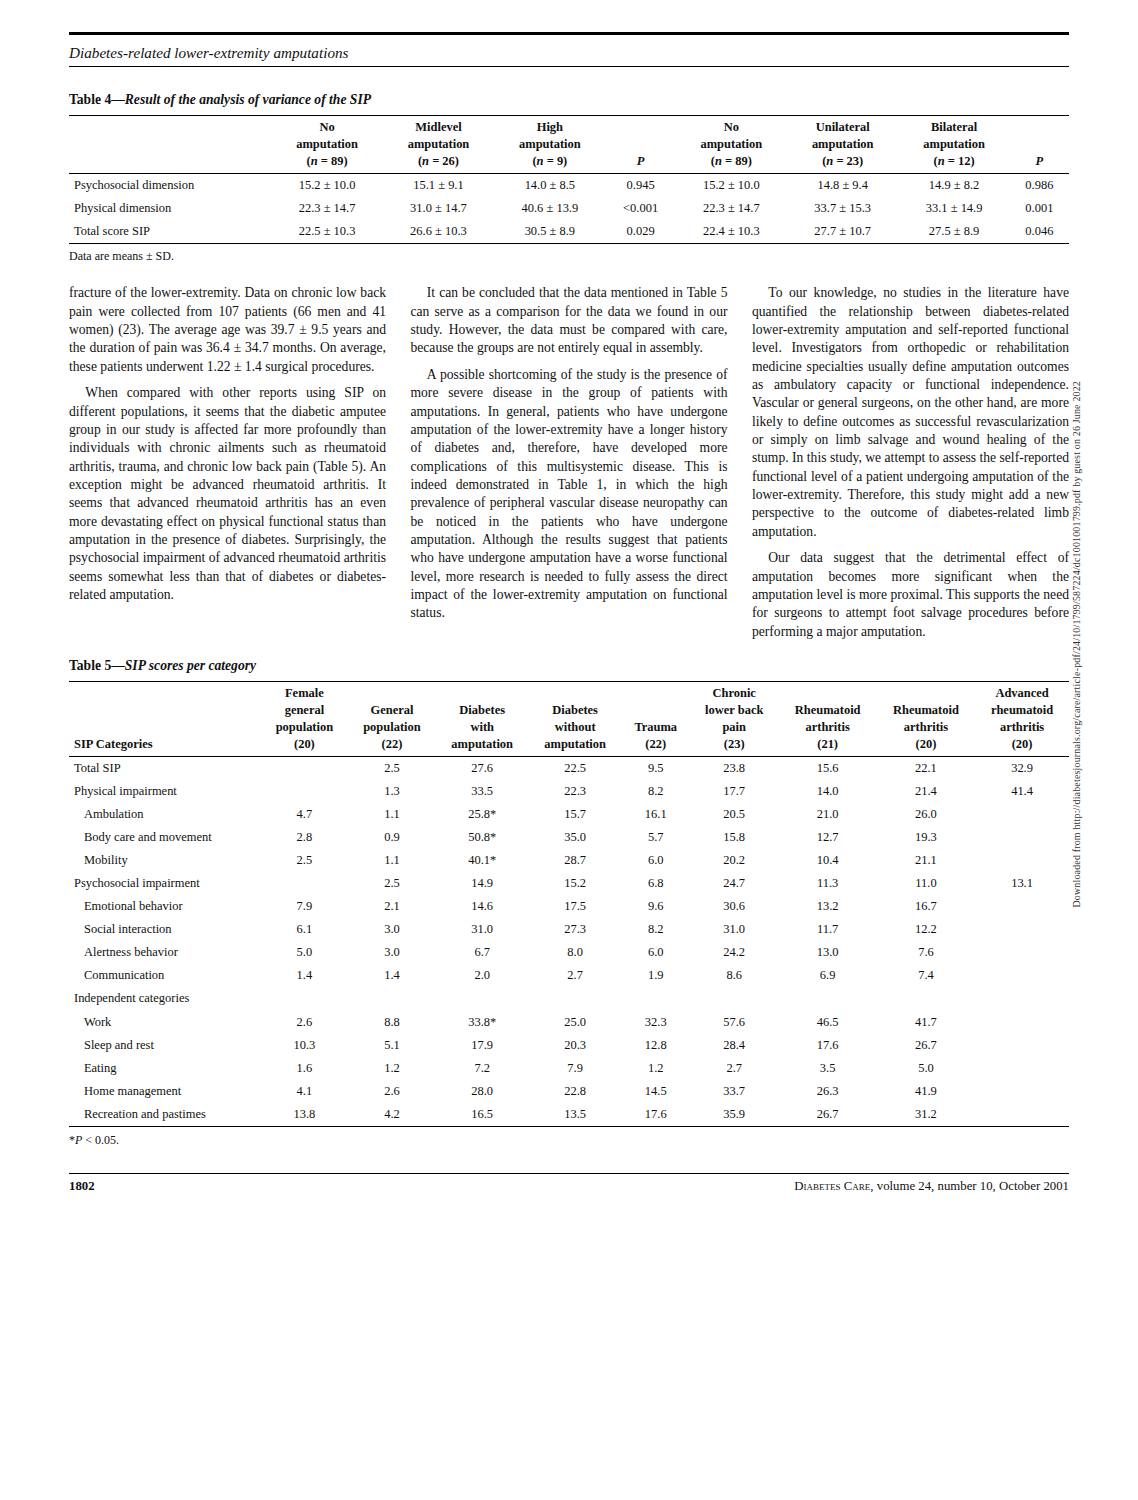Diabetes-related lower-extremity amputations
Table 4—Result of the analysis of variance of the SIP
| | No amputation ( n = 89) | Midlevel amputation ( n = 26) | High amputation ( n = 9) | P | No amputation ( n = 89) | Unilateral amputation ( n = 23) | Bilateral amputation ( n = 12) | P |
| --- | --- | --- | --- | --- | --- | --- | --- | --- |
| Psychosocial dimension | 15.2 ± 10.0 | 15.1 ± 9.1 | 14.0 ± 8.5 | 0.945 | 15.2 ± 10.0 | 14.8 ± 9.4 | 14.9 ± 8.2 | 0.986 |
| Physical dimension | 22.3 ± 14.7 | 31.0 ± 14.7 | 40.6 ± 13.9 | <0.001 | 22.3 ± 14.7 | 33.7 ± 15.3 | 33.1 ± 14.9 | 0.001 |
| Total score SIP | 22.5 ± 10.3 | 26.6 ± 10.3 | 30.5 ± 8.9 | 0.029 | 22.4 ± 10.3 | 27.7 ± 10.7 | 27.5 ± 8.9 | 0.046 |
Data are means ± SD.
fracture of the lower-extremity. Data on chronic low back pain were collected from 107 patients (66 men and 41 women) (23). The average age was 39.7 ± 9.5 years and the duration of pain was 36.4 ± 34.7 months. On average, these patients underwent 1.22 ± 1.4 surgical procedures.
When compared with other reports using SIP on different populations, it seems that the diabetic amputee group in our study is affected far more profoundly than individuals with chronic ailments such as rheumatoid arthritis, trauma, and chronic low back pain (Table 5). An exception might be advanced rheumatoid arthritis. It seems that advanced rheumatoid arthritis has an even more devastating effect on physical functional status than amputation in the presence of diabetes. Surprisingly, the psychosocial impairment of advanced rheumatoid arthritis seems somewhat less than that of diabetes or diabetes-related amputation.
It can be concluded that the data mentioned in Table 5 can serve as a comparison for the data we found in our study. However, the data must be compared with care, because the groups are not entirely equal in assembly.
A possible shortcoming of the study is the presence of more severe disease in the group of patients with amputations. In general, patients who have undergone amputation of the lower-extremity have a longer history of diabetes and, therefore, have developed more complications of this multisystemic disease. This is indeed demonstrated in Table 1, in which the high prevalence of peripheral vascular disease neuropathy can be noticed in the patients who have undergone amputation. Although the results suggest that patients who have undergone amputation have a worse functional level, more research is needed to fully assess the direct impact of the lower-extremity amputation on functional status.
To our knowledge, no studies in the literature have quantified the relationship between diabetes-related lower-extremity amputation and self-reported functional level. Investigators from orthopedic or rehabilitation medicine specialties usually define amputation outcomes as ambulatory capacity or functional independence. Vascular or general surgeons, on the other hand, are more likely to define outcomes as successful revascularization or simply on limb salvage and wound healing of the stump. In this study, we attempt to assess the self-reported functional level of a patient undergoing amputation of the lower-extremity. Therefore, this study might add a new perspective to the outcome of diabetes-related limb amputation.
Our data suggest that the detrimental effect of amputation becomes more significant when the amputation level is more proximal. This supports the need for surgeons to attempt foot salvage procedures before performing a major amputation.
Table 5—SIP scores per category
| SIP Categories | Female general population (20) | General population (22) | Diabetes with amputation | Diabetes without amputation | Trauma (22) | Chronic lower back pain (23) | Rheumatoid arthritis (21) | Rheumatoid arthritis (20) | Advanced rheumatoid arthritis (20) |
| --- | --- | --- | --- | --- | --- | --- | --- | --- | --- |
| Total SIP | | 2.5 | 27.6 | 22.5 | 9.5 | 23.8 | 15.6 | 22.1 | 32.9 |
| Physical impairment | | 1.3 | 33.5 | 22.3 | 8.2 | 17.7 | 14.0 | 21.4 | 41.4 |
| Ambulation | 4.7 | 1.1 | 25.8* | 15.7 | 16.1 | 20.5 | 21.0 | 26.0 | |
| Body care and movement | 2.8 | 0.9 | 50.8* | 35.0 | 5.7 | 15.8 | 12.7 | 19.3 | |
| Mobility | 2.5 | 1.1 | 40.1* | 28.7 | 6.0 | 20.2 | 10.4 | 21.1 | |
| Psychosocial impairment | | 2.5 | 14.9 | 15.2 | 6.8 | 24.7 | 11.3 | 11.0 | 13.1 |
| Emotional behavior | 7.9 | 2.1 | 14.6 | 17.5 | 9.6 | 30.6 | 13.2 | 16.7 | |
| Social interaction | 6.1 | 3.0 | 31.0 | 27.3 | 8.2 | 31.0 | 11.7 | 12.2 | |
| Alertness behavior | 5.0 | 3.0 | 6.7 | 8.0 | 6.0 | 24.2 | 13.0 | 7.6 | |
| Communication | 1.4 | 1.4 | 2.0 | 2.7 | 1.9 | 8.6 | 6.9 | 7.4 | |
| Independent categories | | | | | | | | | |
| Work | 2.6 | 8.8 | 33.8* | 25.0 | 32.3 | 57.6 | 46.5 | 41.7 | |
| Sleep and rest | 10.3 | 5.1 | 17.9 | 20.3 | 12.8 | 28.4 | 17.6 | 26.7 | |
| Eating | 1.6 | 1.2 | 7.2 | 7.9 | 1.2 | 2.7 | 3.5 | 5.0 | |
| Home management | 4.1 | 2.6 | 28.0 | 22.8 | 14.5 | 33.7 | 26.3 | 41.9 | |
| Recreation and pastimes | 13.8 | 4.2 | 16.5 | 13.5 | 17.6 | 35.9 | 26.7 | 31.2 | |
*P < 0.05.
Downloaded from http://diabetesjournals.org/care/article-pdf/24/10/1799/587224/dc1001001799.pdf by guest on 26 June 2022
1802
Diabetes Care, volume 24, number 10, October 2001